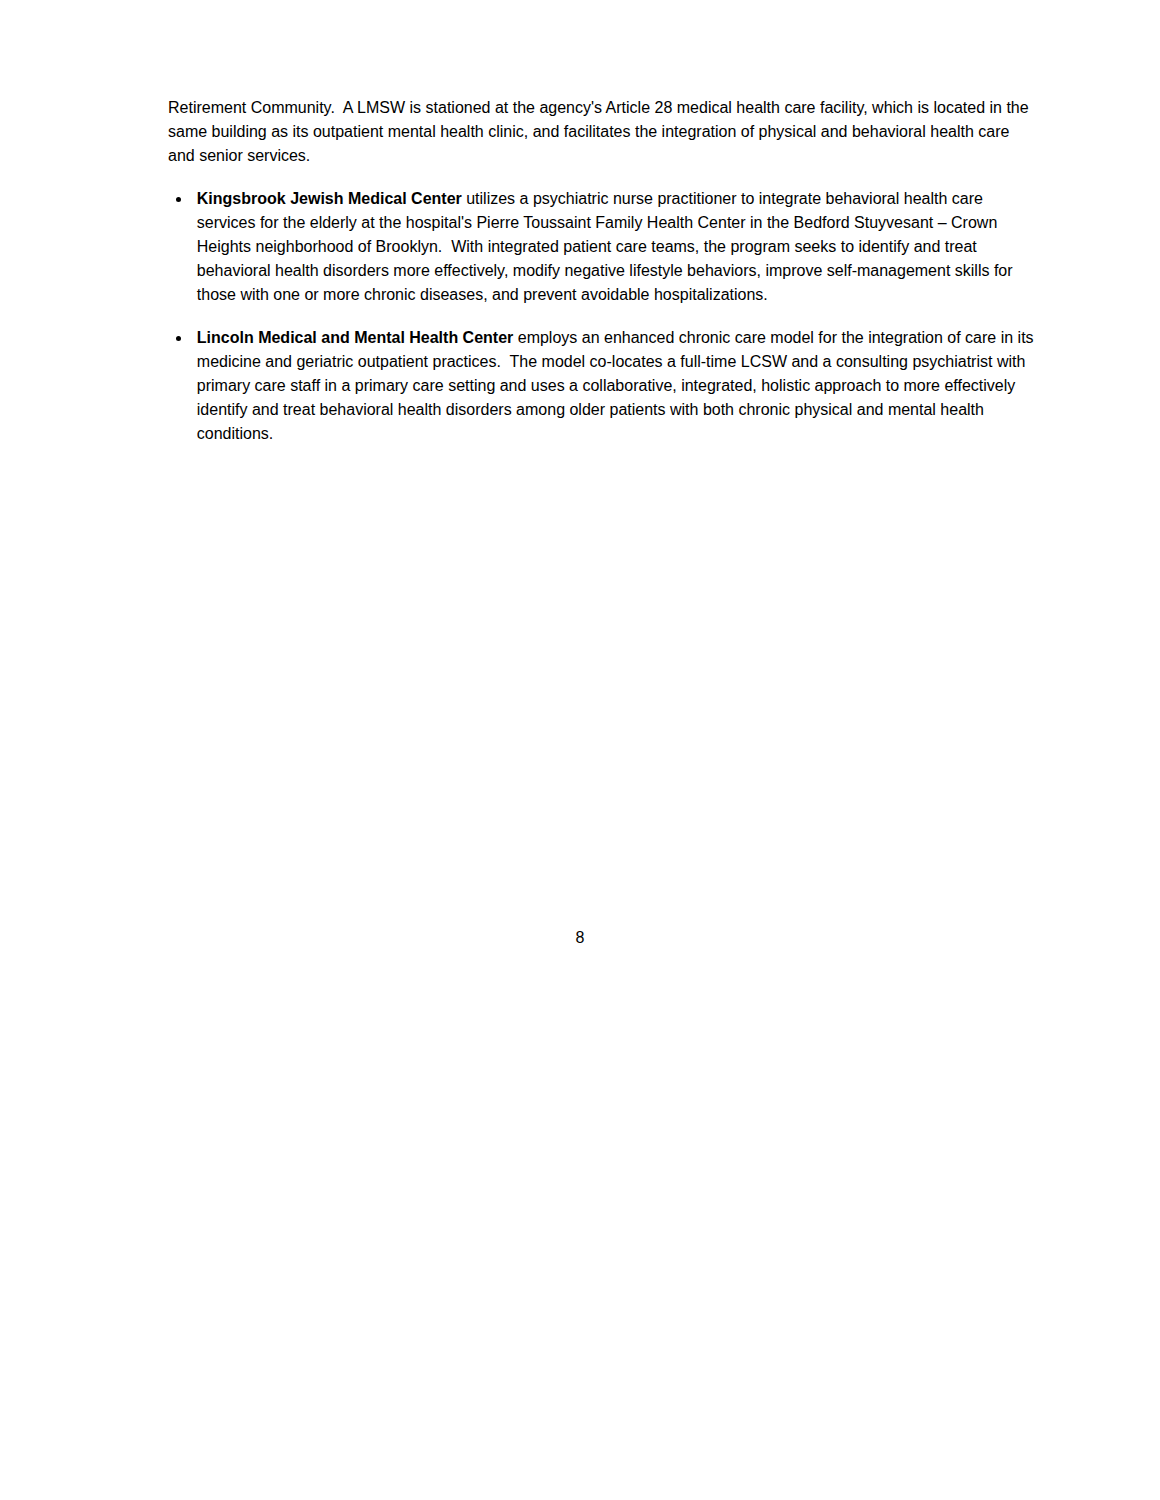Retirement Community. A LMSW is stationed at the agency's Article 28 medical health care facility, which is located in the same building as its outpatient mental health clinic, and facilitates the integration of physical and behavioral health care and senior services.
Kingsbrook Jewish Medical Center utilizes a psychiatric nurse practitioner to integrate behavioral health care services for the elderly at the hospital's Pierre Toussaint Family Health Center in the Bedford Stuyvesant – Crown Heights neighborhood of Brooklyn. With integrated patient care teams, the program seeks to identify and treat behavioral health disorders more effectively, modify negative lifestyle behaviors, improve self-management skills for those with one or more chronic diseases, and prevent avoidable hospitalizations.
Lincoln Medical and Mental Health Center employs an enhanced chronic care model for the integration of care in its medicine and geriatric outpatient practices. The model co-locates a full-time LCSW and a consulting psychiatrist with primary care staff in a primary care setting and uses a collaborative, integrated, holistic approach to more effectively identify and treat behavioral health disorders among older patients with both chronic physical and mental health conditions.
8